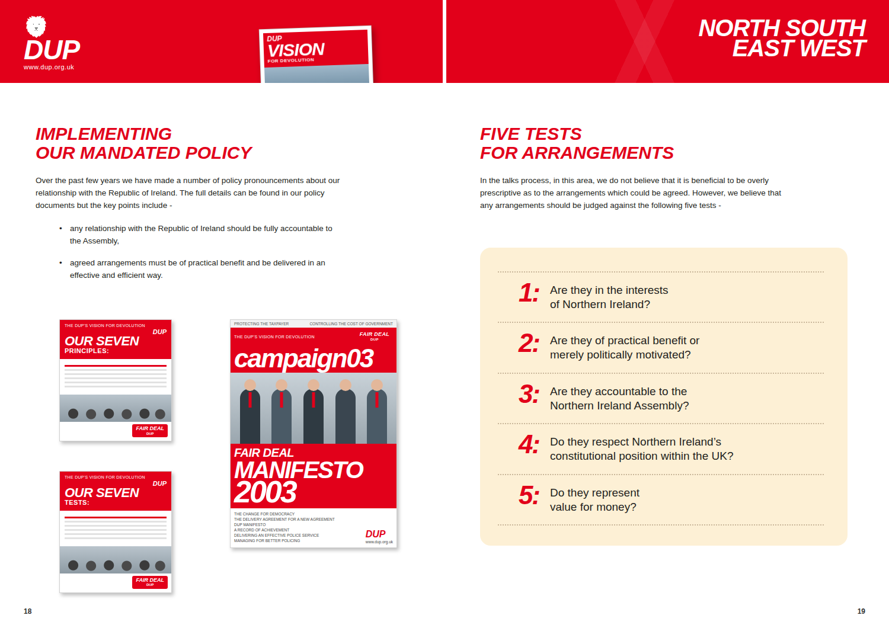🦁 DUP www.dup.org.uk
NORTH SOUTH EAST WEST
DUP
VISION
FOR DEVOLUTION
Implementing
our mandated policy
Over the past few years we have made a number of policy pronouncements about our relationship with the Republic of Ireland. The full details can be found in our policy documents but the key points include -
any relationship with the Republic of Ireland should be fully accountable to the Assembly,
agreed arrangements must be of practical benefit and be delivered in an effective and efficient way.
THE DUP'S VISION FOR DEVOLUTION
DUP
OUR SEVENPRINCIPLES:
FAIR DEALDUP
THE DUP'S VISION FOR DEVOLUTION
DUP
OUR SEVENTESTS:
FAIR DEALDUP
PROTECTING THE TAXPAYER CONTROLLING THE COST OF GOVERNMENT
THE DUP'S VISION FOR DEVOLUTION FAIR DEALDUP
campaign03
FAIR DEAL
MANIFESTO
2003
THE CHANGE FOR DEMOCRACY
THE DELIVERY AGREEMENT FOR A NEW AGREEMENT
DUP MANIFESTO
A RECORD OF ACHIEVEMENT
DELIVERING AN EFFECTIVE POLICE SERVICE
MANAGING FOR BETTER POLICING
DUP
www.dup.org.uk
18
Five tests
for arrangements
In the talks process, in this area, we do not believe that it is beneficial to be overly prescriptive as to the arrangements which could be agreed. However, we believe that any arrangements should be judged against the following five tests -
1:
Are they in the interests
of Northern Ireland?
2:
Are they of practical benefit or
merely politically motivated?
3:
Are they accountable to the
Northern Ireland Assembly?
4:
Do they respect Northern Ireland’s
constitutional position within the UK?
5:
Do they represent
value for money?
19